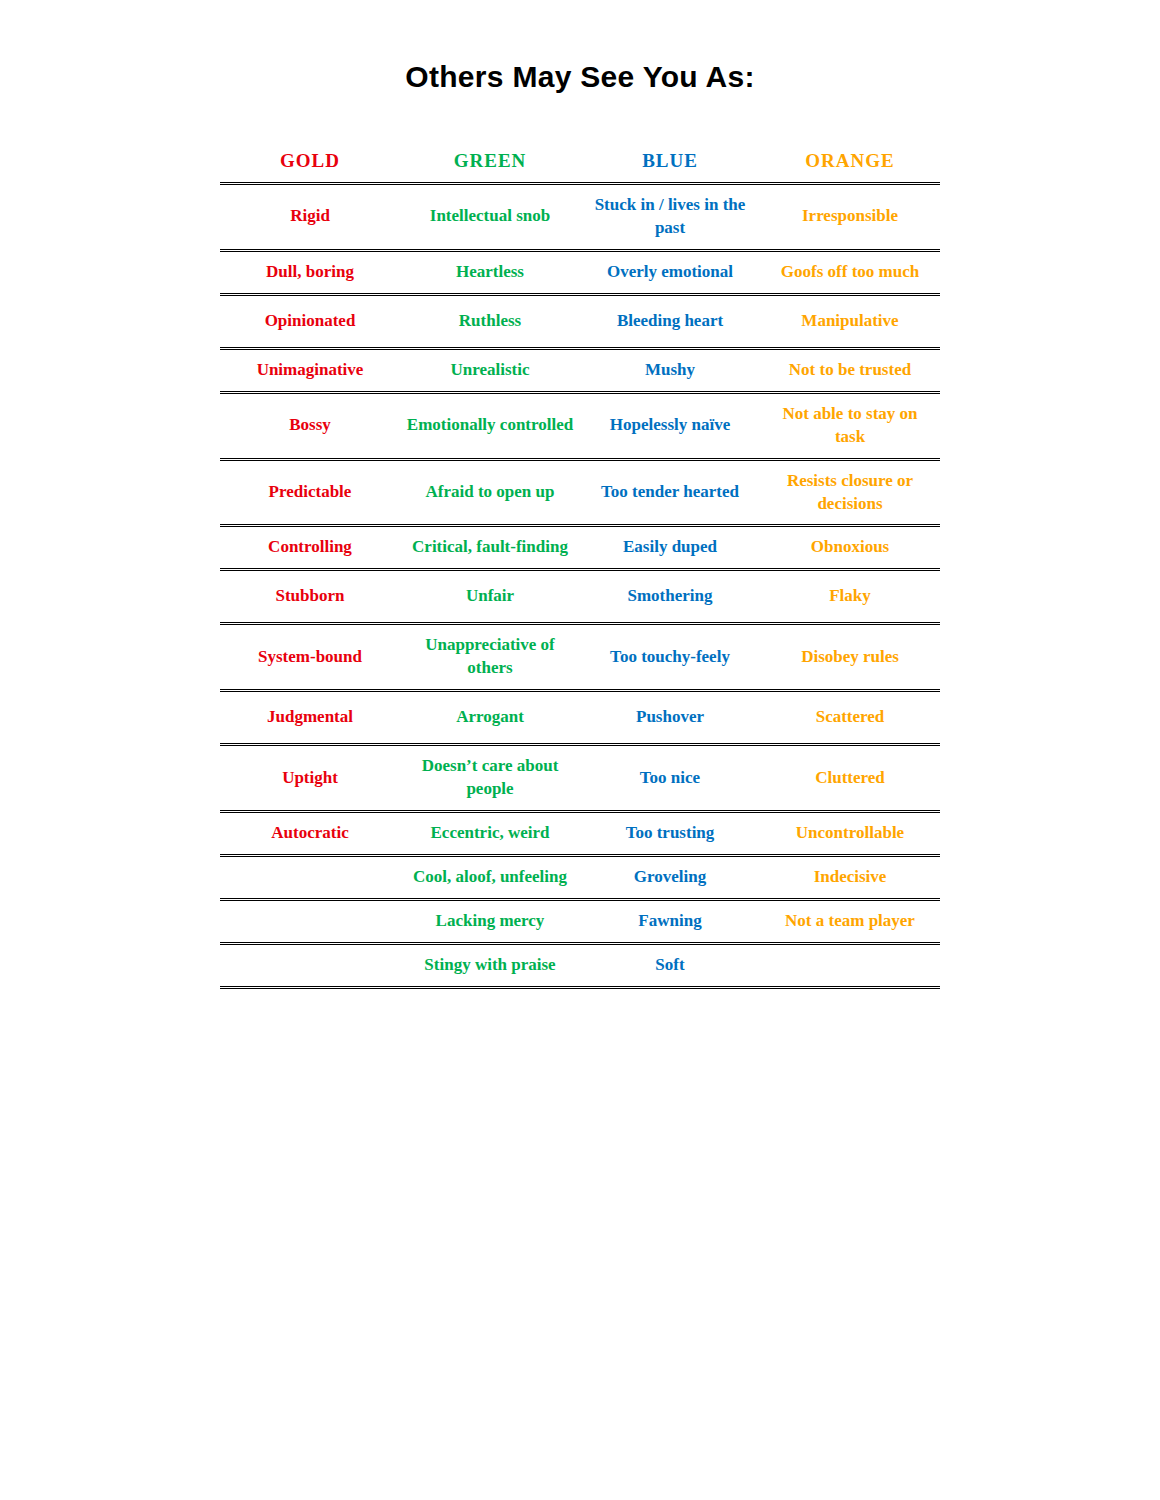Others May See You As:
| GOLD | GREEN | BLUE | ORANGE |
| --- | --- | --- | --- |
| Rigid | Intellectual snob | Stuck in / lives in the past | Irresponsible |
| Dull, boring | Heartless | Overly emotional | Goofs off too much |
| Opinionated | Ruthless | Bleeding heart | Manipulative |
| Unimaginative | Unrealistic | Mushy | Not to be trusted |
| Bossy | Emotionally controlled | Hopelessly naïve | Not able to stay on task |
| Predictable | Afraid to open up | Too tender hearted | Resists closure or decisions |
| Controlling | Critical, fault-finding | Easily duped | Obnoxious |
| Stubborn | Unfair | Smothering | Flaky |
| System-bound | Unappreciative of others | Too touchy-feely | Disobey rules |
| Judgmental | Arrogant | Pushover | Scattered |
| Uptight | Doesn’t care about people | Too nice | Cluttered |
| Autocratic | Eccentric, weird | Too trusting | Uncontrollable |
| | Cool, aloof, unfeeling | Groveling | Indecisive |
| | Lacking mercy | Fawning | Not a team player |
| | Stingy with praise | Soft | |